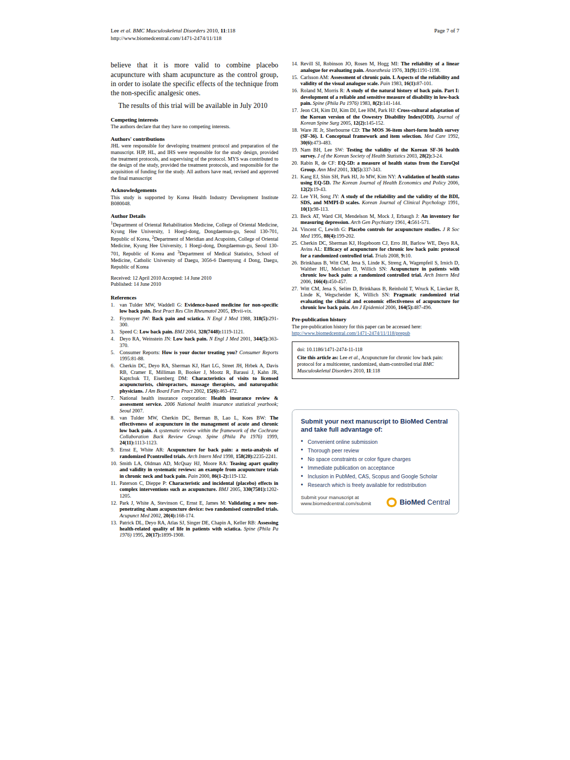Lee et al. BMC Musculoskeletal Disorders 2010, 11:118
http://www.biomedcentral.com/1471-2474/11/118
Page 7 of 7
believe that it is more valid to combine placebo acupuncture with sham acupuncture as the control group, in order to isolate the specific effects of the technique from the non-specific analgesic ones.
The results of this trial will be available in July 2010
Competing interests
The authors declare that they have no competing interests.
Authors' contributions
JHL were responsible for developing treatment protocol and preparation of the manuscript. HJP, HL, and IHS were responsible for the study design, provided the treatment protocols, and supervising of the protocol. MYS was contributed to the design of the study, provided the treatment protocols, and responsible for the acquisition of funding for the study. All authors have read, revised and approved the final manuscript
Acknowledgements
This study is supported by Korea Health Industry Development Institute B080048.
Author Details
1Department of Oriental Rehabilitation Medicine, College of Oriental Medicine, Kyung Hee University, 1 Hoegi-dong, Dongdaemun-gu, Seoul 130-701, Republic of Korea, 2Department of Meridian and Acupoints, College of Oriental Medicine, Kyung Hee University, 1 Hoegi-dong, Dongdaemun-gu, Seoul 130-701, Republic of Korea and 3Department of Medical Statistics, School of Medicine, Catholic University of Daegu, 3056-6 Daemyung 4 Dong, Daegu, Republic of Korea
Received: 12 April 2010 Accepted: 14 June 2010
Published: 14 June 2010
References
van Tulder MW, Waddell G: Evidence-based medicine for non-specific low back pain. Best Pract Res Clin Rheumatol 2005, 19: vii-vix.
Frymoyer JW: Back pain and sciatica. N Engl J Med 1988, 318(5): 291-300.
Speed C: Low back pain. BMJ 2004, 328(7448): 1119-1121.
Deyo RA, Weinstein JN: Low back pain. N Engl J Med 2001, 344(5): 363-370.
Consumer Reports: How is your doctor treating you? Consumer Reports 1995:81-88.
Cherkin DC, Deyo RA, Sherman KJ, Hart LG, Street JH, Hrbek A, Davis RB, Cramer E, Milliman B, Booker J, Mootz R, Barassi J, Kahn JR, Kaptchuk TJ, Eisenberg DM: Characteristics of visits to licensed acupuncturists, chiropractors, massage therapists, and naturopathic physicians. J Am Board Fam Pract 2002, 15(6): 463-472.
National health insurance corporation: Health insurance review & assessment service. 2006 National health insurance statistical yearbook; Seoul 2007.
van Tulder MW, Cherkin DC, Berman B, Lao L, Koes BW: The effectiveness of acupuncture in the management of acute and chronic low back pain. A systematic review within the framework of the Cochrane Collaboration Back Review Group. Spine (Phila Pa 1976) 1999, 24(11): 1113-1123.
Ernst E, White AR: Acupuncture for back pain: a meta-analysis of randomized Pcontrolled trials. Arch Intern Med 1998, 158(20): 2235-2241.
Smith LA, Oldman AD, McQuay HJ, Moore RA: Teasing apart quality and validity in systematic reviews: an example from acupuncture trials in chronic neck and back pain. Pain 2000, 86(1-2): 119-132.
Paterson C, Dieppe P: Characteristic and incidental (placebo) effects in complex interventions such as acupuncture. BMJ 2005, 330(7501): 1202-1205.
Park J, White A, Stevinson C, Ernst E, James M: Validating a new non-penetrating sham acupuncture device: two randomised controlled trials. Acupunct Med 2002, 20(4): 168-174.
Patrick DL, Deyo RA, Atlas SJ, Singer DE, Chapin A, Keller RB: Assessing health-related quality of life in patients with sciatica. Spine (Phila Pa 1976) 1995, 20(17): 1899-1908.
Revill SI, Robinson JO, Rosen M, Hogg MI: The reliability of a linear analogue for evaluating pain. Anaesthesia 1976, 31(9): 1191-1198.
Carlsson AM: Assessment of chronic pain. I. Aspects of the reliability and validity of the visual analogue scale. Pain 1983, 16(1): 87-101.
Roland M, Morris R: A study of the natural history of back pain. Part I: development of a reliable and sensitive measure of disability in low-back pain. Spine (Phila Pa 1976) 1983, 8(2): 141-144.
Jeon CH, Kim DJ, Kim DJ, Lee HM, Park HJ: Cross-cultural adaptation of the Korean version of the Oswestry Disability Index(ODI). Journal of Korean Spine Surg 2005, 12(2): 145-152.
Ware JE Jr, Sherbourne CD: The MOS 36-item short-form health survey (SF-36). I. Conceptual framework and item selection. Med Care 1992, 30(6): 473-483.
Nam BH, Lee SW: Testing the validity of the Korean SF-36 health survey. J of the Korean Society of Health Statistics 2003, 28(2): 3-24.
Rabin R, de CF: EQ-5D: a measure of health status from the EuroQol Group. Ann Med 2001, 33(5): 337-343.
Kang EJ, Shin SH, Park HJ, Jo MW, Kim NY: A validation of health status using EQ-5D. The Korean Journal of Health Economics and Policy 2006, 12(2): 19-43.
Lee YH, Song JY: A study of the reliability and the validity of the BDI, SDS, and MMPI-D scales. Korean Journal of Clinical Psychology 1991, 10(1): 98-113.
Beck AT, Ward CH, Mendelson M, Mock J, Erbaugh J: An inventory for measuring depression. Arch Gen Psychiatry 1961, 4: 561-571.
Vincent C, Lewith G: Placebo controls for acupuncture studies. J R Soc Med 1995, 88(4): 199-202.
Cherkin DC, Sherman KJ, Hogeboom CJ, Erro JH, Barlow WE, Deyo RA, Avins AL: Efficacy of acupuncture for chronic low back pain: protocol for a randomized controlled trial. Trials 2008, 9: 10.
Brinkhaus B, Witt CM, Jena S, Linde K, Streng A, Wagenpfeil S, Irnich D, Walther HU, Melchart D, Willich SN: Acupuncture in patients with chronic low back pain: a randomized controlled trial. Arch Intern Med 2006, 166(4): 450-457.
Witt CM, Jena S, Selim D, Brinkhaus B, Reinhold T, Wruck K, Liecker B, Linde K, Wegscheider K, Willich SN: Pragmatic randomized trial evaluating the clinical and economic effectiveness of acupuncture for chronic low back pain. Am J Epidemiol 2006, 164(5): 487-496.
Pre-publication history
The pre-publication history for this paper can be accessed here:
http://www.biomedcentral.com/1471-2474/11/118/prepub
doi: 10.1186/1471-2474-11-118
Cite this article as: Lee et al., Acupuncture for chronic low back pain: protocol for a multicenter, randomized, sham-controlled trial BMC Musculoskeletal Disorders 2010, 11:118
Submit your next manuscript to BioMed Central
and take full advantage of:
Convenient online submission
Thorough peer review
No space constraints or color figure charges
Immediate publication on acceptance
Inclusion in PubMed, CAS, Scopus and Google Scholar
Research which is freely available for redistribution
Submit your manuscript at
www.biomedcentral.com/submit
BioMed Central